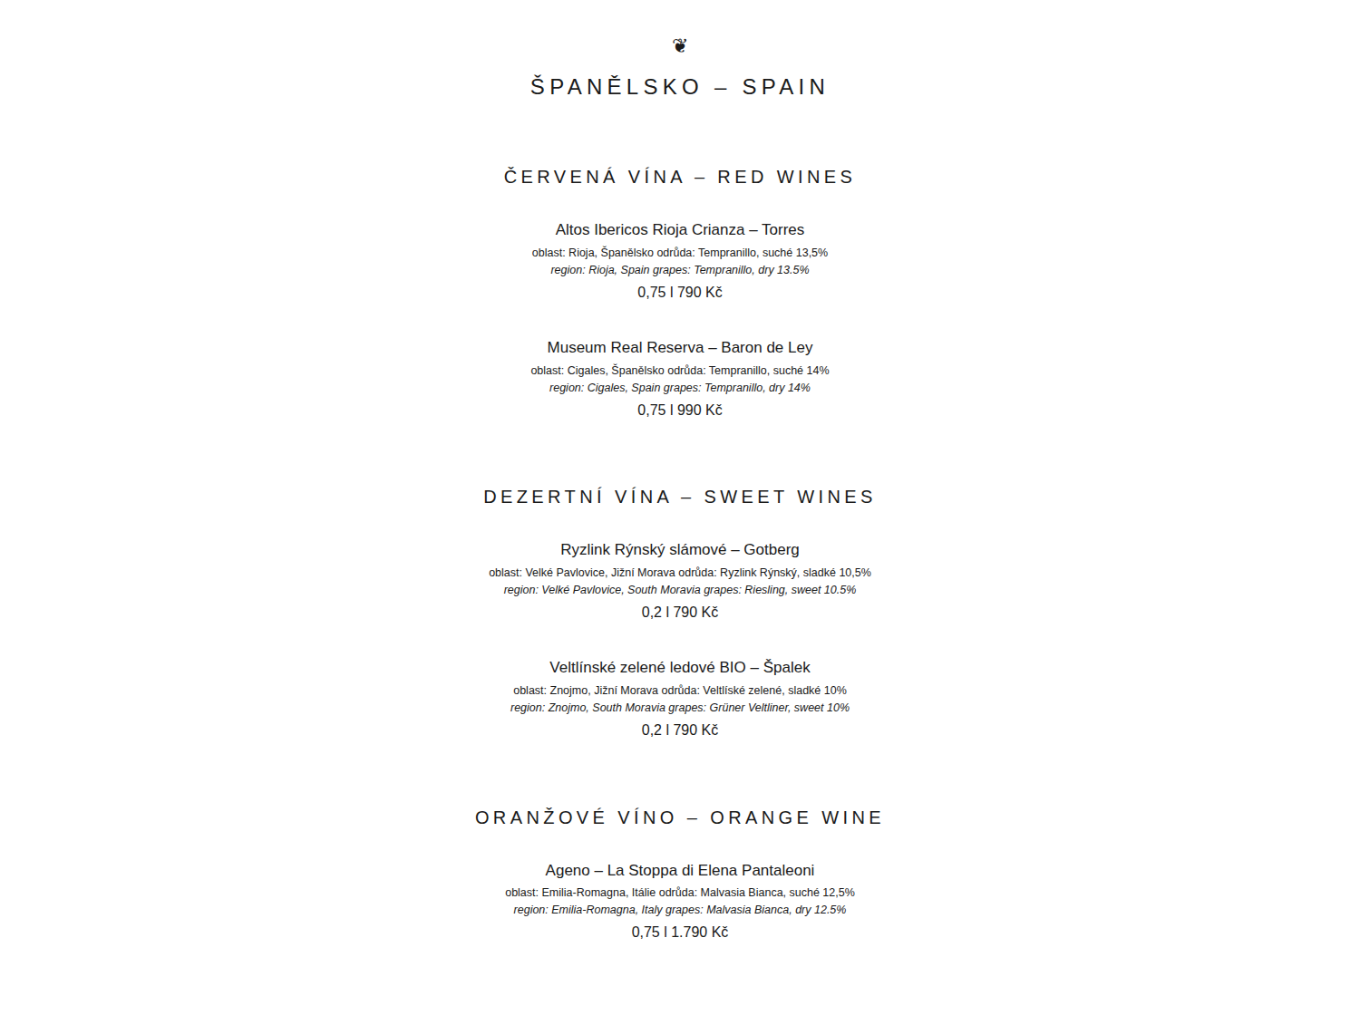❦
ŠPANĚLSKO – SPAIN
ČERVENÁ VÍNA – RED WINES
Altos Ibericos Rioja Crianza – Torres
oblast: Rioja, Španělsko odrůda: Tempranillo, suché 13,5%
region: Rioja, Spain grapes: Tempranillo, dry 13.5%
0,75 l 790 Kč
Museum Real Reserva – Baron de Ley
oblast: Cigales, Španělsko odrůda: Tempranillo, suché 14%
region: Cigales, Spain grapes: Tempranillo, dry 14%
0,75 l 990 Kč
DEZERTNÍ VÍNA – SWEET WINES
Ryzlink Rýnský slámové – Gotberg
oblast: Velké Pavlovice, Jižní Morava odrůda: Ryzlink Rýnský, sladké 10,5%
region: Velké Pavlovice, South Moravia grapes: Riesling, sweet 10.5%
0,2 l 790 Kč
Veltlínské zelené ledové BIO – Špalek
oblast: Znojmo, Jižní Morava odrůda: Veltlíské zelené, sladké 10%
region: Znojmo, South Moravia grapes: Grüner Veltliner, sweet 10%
0,2 l 790 Kč
ORANŽOVÉ VÍNO – ORANGE WINE
Ageno – La Stoppa di Elena Pantaleoni
oblast: Emilia-Romagna, Itálie odrůda: Malvasia Bianca, suché 12,5%
region: Emilia-Romagna, Italy grapes: Malvasia Bianca, dry 12.5%
0,75 l 1.790 Kč